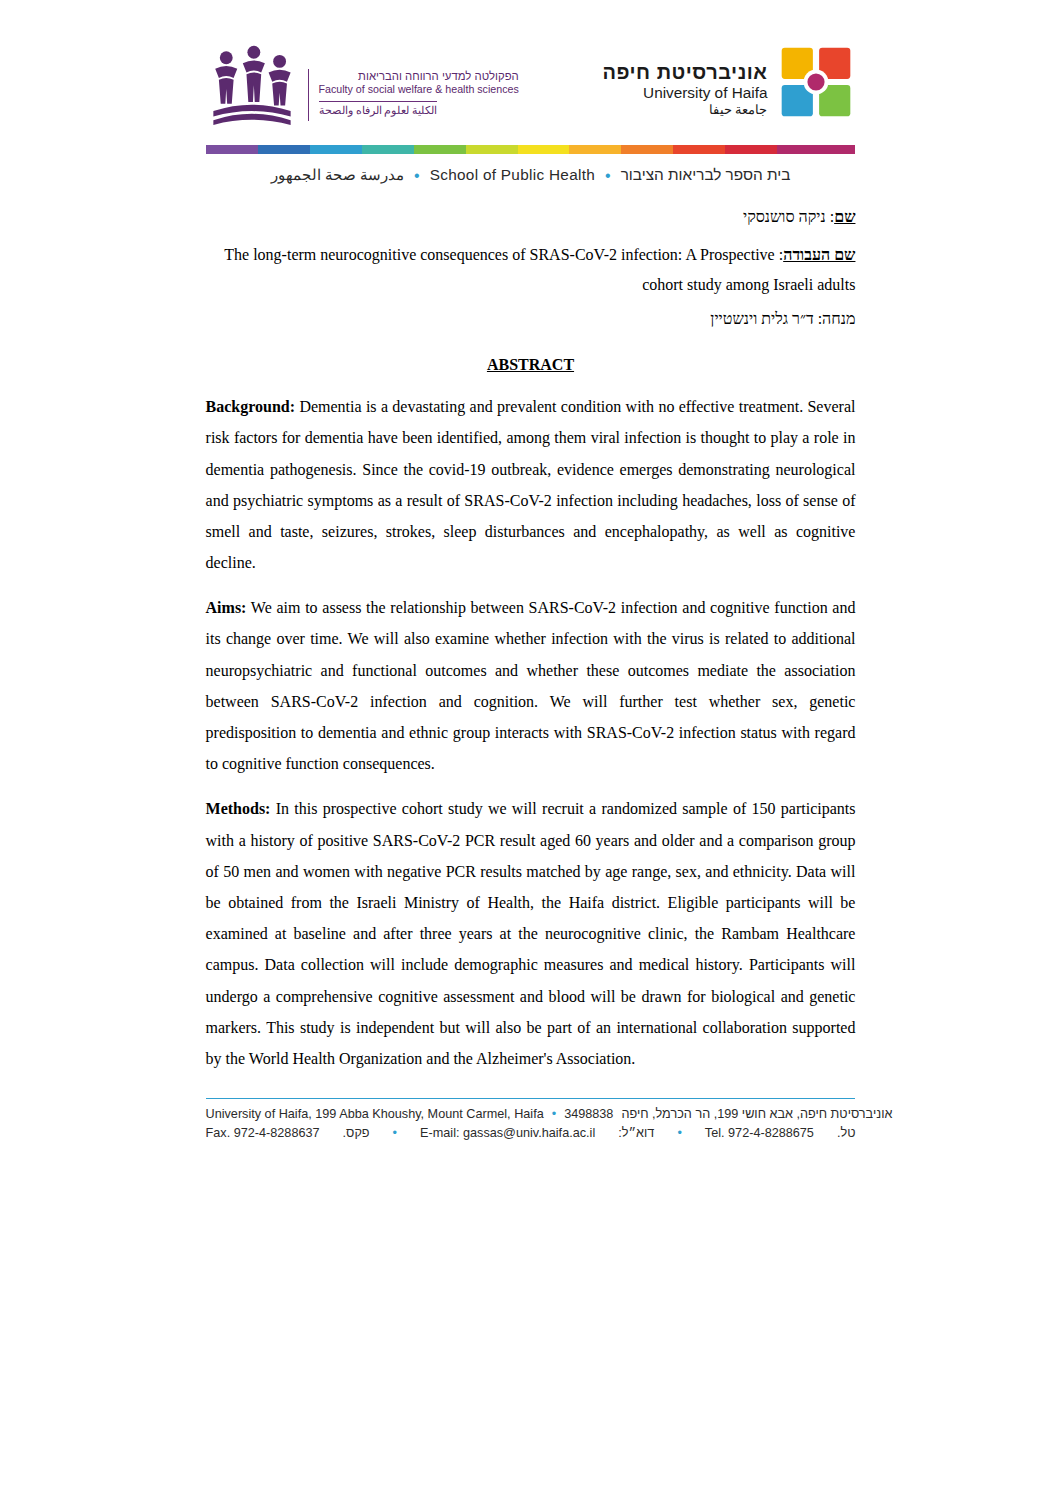הפקולטה למדעי הרווחה והבריאות
Faculty of social welfare & health sciences
الكلية لعلوم الرفاه والصحة
אוניברסיטת חיפה
University of Haifa
جامعة حيفا
مدرسة صحة الجمهور • School of Public Health • בית הספר לבריאות הציבור
שם: ניקה סושנסקי
שם העבודה: The long-term neurocognitive consequences of SRAS-CoV-2 infection: A Prospective
cohort study among Israeli adults
מנחה: ד״ר גלית וינשטיין
ABSTRACT
Background: Dementia is a devastating and prevalent condition with no effective treatment. Several risk factors for dementia have been identified, among them viral infection is thought to play a role in dementia pathogenesis. Since the covid-19 outbreak, evidence emerges demonstrating neurological and psychiatric symptoms as a result of SRAS-CoV-2 infection including headaches, loss of sense of smell and taste, seizures, strokes, sleep disturbances and encephalopathy, as well as cognitive decline.
Aims: We aim to assess the relationship between SARS-CoV-2 infection and cognitive function and its change over time. We will also examine whether infection with the virus is related to additional neuropsychiatric and functional outcomes and whether these outcomes mediate the association between SARS-CoV-2 infection and cognition. We will further test whether sex, genetic predisposition to dementia and ethnic group interacts with SRAS-CoV-2 infection status with regard to cognitive function consequences.
Methods: In this prospective cohort study we will recruit a randomized sample of 150 participants with a history of positive SARS-CoV-2 PCR result aged 60 years and older and a comparison group of 50 men and women with negative PCR results matched by age range, sex, and ethnicity. Data will be obtained from the Israeli Ministry of Health, the Haifa district. Eligible participants will be examined at baseline and after three years at the neurocognitive clinic, the Rambam Healthcare campus. Data collection will include demographic measures and medical history. Participants will undergo a comprehensive cognitive assessment and blood will be drawn for biological and genetic markers. This study is independent but will also be part of an international collaboration supported by the World Health Organization and the Alzheimer's Association.
University of Haifa, 199 Abba Khoushy, Mount Carmel, Haifa • 3498838 אוניברסיטת חיפה, אבא חושי 199, הר הכרמל, חיפה
Fax. 972-4-8288637 פקס. • E-mail: gassas@univ.haifa.ac.il דוא״ל: • Tel. 972-4-8288675 טל.